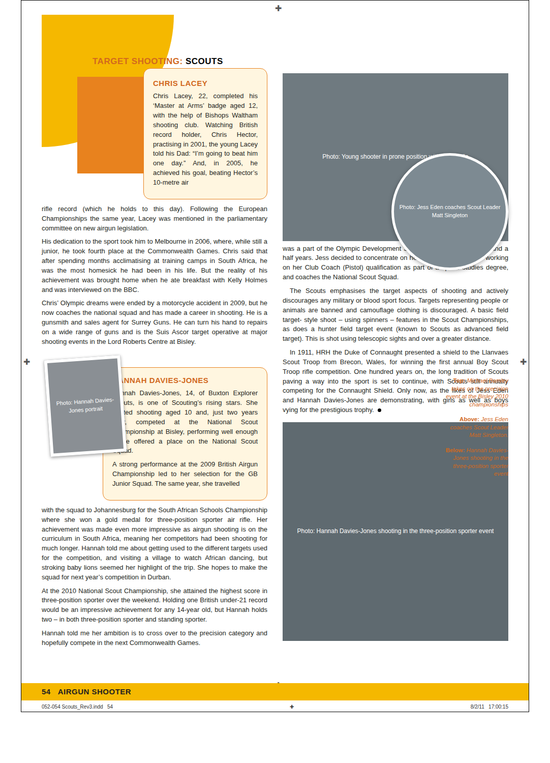✚ ✚ ✚ ✚
TARGET SHOOTING: SCOUTS
CHRIS LACEY
Chris Lacey, 22, completed his ‘Master at Arms’ badge aged 12, with the help of Bishops Waltham shooting club. Watching British record holder, Chris Hector, practising in 2001, the young Lacey told his Dad: “I’m going to beat him one day.” And, in 2005, he achieved his goal, beating Hector’s 10-metre air
rifle record (which he holds to this day). Following the European Championships the same year, Lacey was mentioned in the parliamentary committee on new airgun legislation.
His dedication to the sport took him to Melbourne in 2006, where, while still a junior, he took fourth place at the Commonwealth Games. Chris said that after spending months acclimatising at training camps in South Africa, he was the most homesick he had been in his life. But the reality of his achievement was brought home when he ate breakfast with Kelly Holmes and was interviewed on the BBC.
Chris’ Olympic dreams were ended by a motorcycle accident in 2009, but he now coaches the national squad and has made a career in shooting. He is a gunsmith and sales agent for Surrey Guns. He can turn his hand to repairs on a wide range of guns and is the Suis Ascor target operative at major shooting events in the Lord Roberts Centre at Bisley.
Photo: Hannah Davies-Jones portrait
HANNAH DAVIES-JONES
Hannah Davies-Jones, 14, of Buxton Explorer Scouts, is one of Scouting’s rising stars. She started shooting aged 10 and, just two years later, competed at the National Scout Championship at Bisley, performing well enough to be offered a place on the National Scout Squad.
A strong performance at the 2009 British Airgun Championship led to her selection for the GB Junior Squad. The same year, she travelled
with the squad to Johannesburg for the South African Schools Championship where she won a gold medal for three-position sporter air rifle. Her achievement was made even more impressive as airgun shooting is on the curriculum in South Africa, meaning her competitors had been shooting for much longer. Hannah told me about getting used to the different targets used for the competition, and visiting a village to watch African dancing, but stroking baby lions seemed her highlight of the trip. She hopes to make the squad for next year’s competition in Durban.
At the 2010 National Scout Championship, she attained the highest score in three-position sporter over the weekend. Holding one British under-21 record would be an impressive achievement for any 14-year old, but Hannah holds two – in both three-position sporter and standing sporter.
Hannah told me her ambition is to cross over to the precision category and hopefully compete in the next Commonwealth Games.
Photo: Young shooter in prone position with target rifle
was a part of the Olympic Development Squad, training there for two and a half years. Jess decided to concentrate on her education and is now working on her Club Coach (Pistol) qualification as part of a sports studies degree, and coaches the National Scout Squad.
The Scouts emphasises the target aspects of shooting and actively discourages any military or blood sport focus. Targets representing people or animals are banned and camouflage clothing is discouraged. A basic field target- style shoot – using spinners – features in the Scout Championships, as does a hunter field target event (known to Scouts as advanced field target). This is shot using telescopic sights and over a greater distance.
In 1911, HRH the Duke of Connaught presented a shield to the Llanvaes Scout Troop from Brecon, Wales, for winning the first annual Boy Scout Troop rifle competition. One hundred years on, the long tradition of Scouts paving a way into the sport is set to continue, with Scouts still annually competing for the Connaught Shield. Only now, as the likes of Jess Eden and Hannah Davies-Jones are demonstrating, with girls as well as boys vying for the prestigious trophy.
Photo: Hannah Davies-Jones shooting in the three-position sporter event
Photo: Jess Eden coaches Scout Leader Matt Singleton
Top: Michael Bamley takes on the precision event at the Bisley 2010 championships
Above: Jess Eden coaches Scout Leader Matt Singleton.
Below: Hannah Davies-Jones shooting in the three-position sporter event
54 AIRGUN SHOOTER
052-054 Scouts_Rev3.indd 54 ✚ 8/2/11 17:00:15